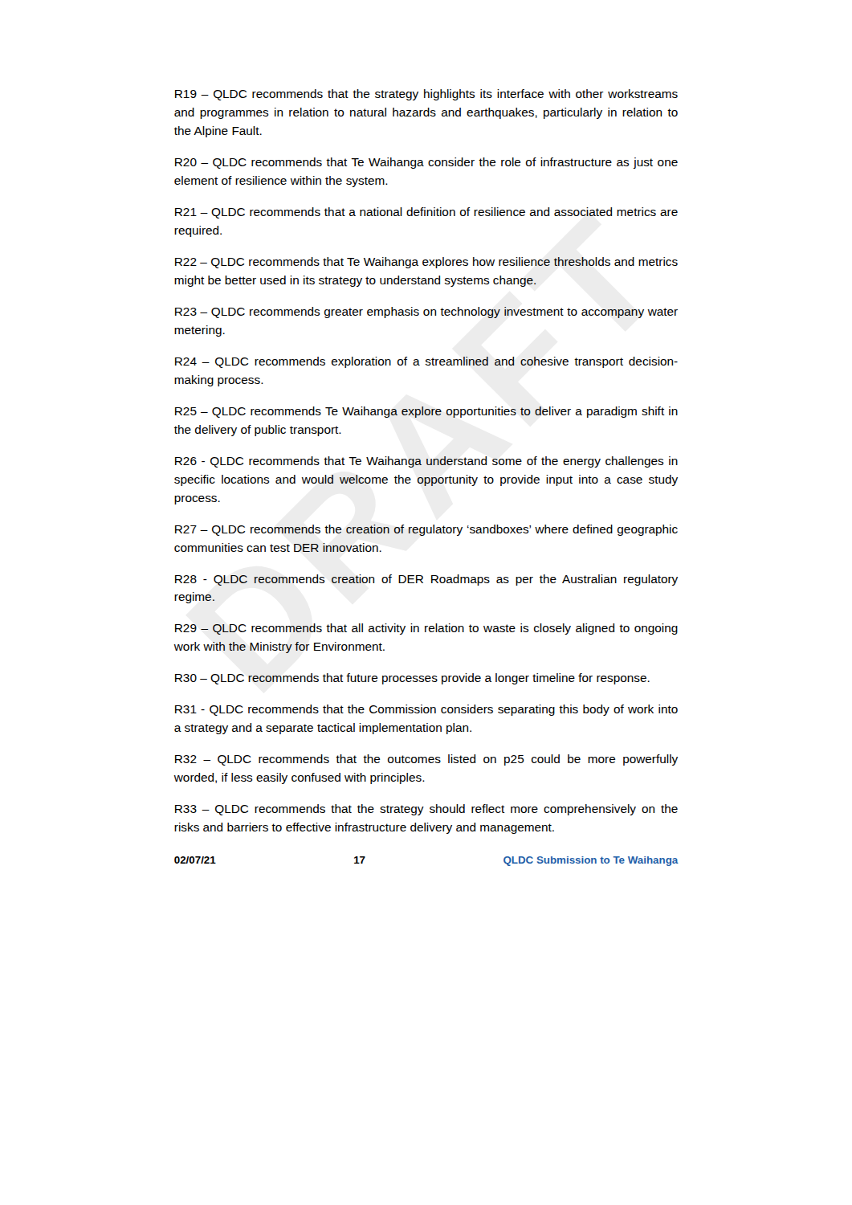DRAFT
R19 – QLDC recommends that the strategy highlights its interface with other workstreams and programmes in relation to natural hazards and earthquakes, particularly in relation to the Alpine Fault.
R20 – QLDC recommends that Te Waihanga consider the role of infrastructure as just one element of resilience within the system.
R21 – QLDC recommends that a national definition of resilience and associated metrics are required.
R22 – QLDC recommends that Te Waihanga explores how resilience thresholds and metrics might be better used in its strategy to understand systems change.
R23 – QLDC recommends greater emphasis on technology investment to accompany water metering.
R24 – QLDC recommends exploration of a streamlined and cohesive transport decision-making process.
R25 – QLDC recommends Te Waihanga explore opportunities to deliver a paradigm shift in the delivery of public transport.
R26 - QLDC recommends that Te Waihanga understand some of the energy challenges in specific locations and would welcome the opportunity to provide input into a case study process.
R27 – QLDC recommends the creation of regulatory ‘sandboxes’ where defined geographic communities can test DER innovation.
R28 - QLDC recommends creation of DER Roadmaps as per the Australian regulatory regime.
R29 – QLDC recommends that all activity in relation to waste is closely aligned to ongoing work with the Ministry for Environment.
R30 – QLDC recommends that future processes provide a longer timeline for response.
R31 - QLDC recommends that the Commission considers separating this body of work into a strategy and a separate tactical implementation plan.
R32 – QLDC recommends that the outcomes listed on p25 could be more powerfully worded, if less easily confused with principles.
R33 – QLDC recommends that the strategy should reflect more comprehensively on the risks and barriers to effective infrastructure delivery and management.
02/07/21 17 QLDC Submission to Te Waihanga